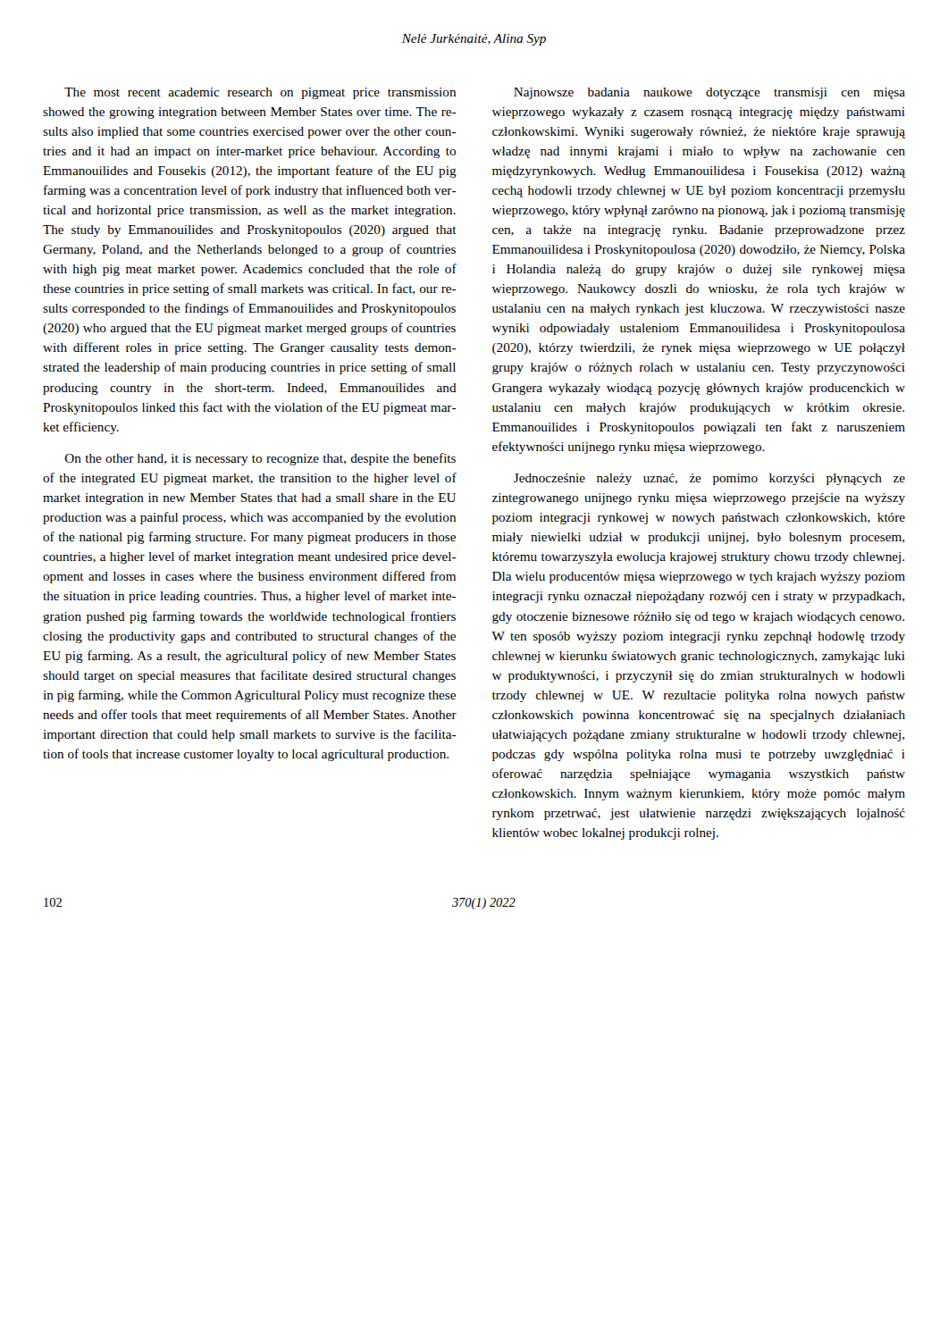Nelė Jurkėnaitė, Alina Syp
The most recent academic research on pigmeat price transmission showed the growing integration between Member States over time. The results also implied that some countries exercised power over the other countries and it had an impact on inter-market price behaviour. According to Emmanouilides and Fousekis (2012), the important feature of the EU pig farming was a concentration level of pork industry that influenced both vertical and horizontal price transmission, as well as the market integration. The study by Emmanouilides and Proskynitopoulos (2020) argued that Germany, Poland, and the Netherlands belonged to a group of countries with high pig meat market power. Academics concluded that the role of these countries in price setting of small markets was critical. In fact, our results corresponded to the findings of Emmanouilides and Proskynitopoulos (2020) who argued that the EU pigmeat market merged groups of countries with different roles in price setting. The Granger causality tests demonstrated the leadership of main producing countries in price setting of small producing country in the short-term. Indeed, Emmanouilides and Proskynitopoulos linked this fact with the violation of the EU pigmeat market efficiency.
On the other hand, it is necessary to recognize that, despite the benefits of the integrated EU pigmeat market, the transition to the higher level of market integration in new Member States that had a small share in the EU production was a painful process, which was accompanied by the evolution of the national pig farming structure. For many pigmeat producers in those countries, a higher level of market integration meant undesired price development and losses in cases where the business environment differed from the situation in price leading countries. Thus, a higher level of market integration pushed pig farming towards the worldwide technological frontiers closing the productivity gaps and contributed to structural changes of the EU pig farming. As a result, the agricultural policy of new Member States should target on special measures that facilitate desired structural changes in pig farming, while the Common Agricultural Policy must recognize these needs and offer tools that meet requirements of all Member States. Another important direction that could help small markets to survive is the facilitation of tools that increase customer loyalty to local agricultural production.
Najnowsze badania naukowe dotyczące transmisji cen mięsa wieprzowego wykazały z czasem rosnącą integrację między państwami członkowskimi. Wyniki sugerowały również, że niektóre kraje sprawują władzę nad innymi krajami i miało to wpływ na zachowanie cen międzyrynkowych. Według Emmanouilidesa i Fousekisa (2012) ważną cechą hodowli trzody chlewnej w UE był poziom koncentracji przemysłu wieprzowego, który wpłynął zarówno na pionową, jak i poziomą transmisję cen, a także na integrację rynku. Badanie przeprowadzone przez Emmanouilidesa i Proskynitopoulosa (2020) dowodziło, że Niemcy, Polska i Holandia należą do grupy krajów o dużej sile rynkowej mięsa wieprzowego. Naukowcy doszli do wniosku, że rola tych krajów w ustalaniu cen na małych rynkach jest kluczowa. W rzeczywistości nasze wyniki odpowiadały ustaleniom Emmanouilidesa i Proskynitopoulosa (2020), którzy twierdzili, że rynek mięsa wieprzowego w UE połączył grupy krajów o różnych rolach w ustalaniu cen. Testy przyczynowości Grangera wykazały wiodącą pozycję głównych krajów producenckich w ustalaniu cen małych krajów produkujących w krótkim okresie. Emmanouilides i Proskynitopoulos powiązali ten fakt z naruszeniem efektywności unijnego rynku mięsa wieprzowego.
Jednocześnie należy uznać, że pomimo korzyści płynących ze zintegrowanego unijnego rynku mięsa wieprzowego przejście na wyższy poziom integracji rynkowej w nowych państwach członkowskich, które miały niewielki udział w produkcji unijnej, było bolesnym procesem, któremu towarzyszyła ewolucja krajowej struktury chowu trzody chlewnej. Dla wielu producentów mięsa wieprzowego w tych krajach wyższy poziom integracji rynku oznaczał niepożądany rozwój cen i straty w przypadkach, gdy otoczenie biznesowe różniło się od tego w krajach wiodących cenowo. W ten sposób wyższy poziom integracji rynku zepchnął hodowlę trzody chlewnej w kierunku światowych granic technologicznych, zamykając luki w produktywności, i przyczynił się do zmian strukturalnych w hodowli trzody chlewnej w UE. W rezultacie polityka rolna nowych państw członkowskich powinna koncentrować się na specjalnych działaniach ułatwiających pożądane zmiany strukturalne w hodowli trzody chlewnej, podczas gdy wspólna polityka rolna musi te potrzeby uwzględniać i oferować narzędzia spełniające wymagania wszystkich państw członkowskich. Innym ważnym kierunkiem, który może pomóc małym rynkom przetrwać, jest ułatwienie narzędzi zwiększających lojalność klientów wobec lokalnej produkcji rolnej.
102 370(1) 2022